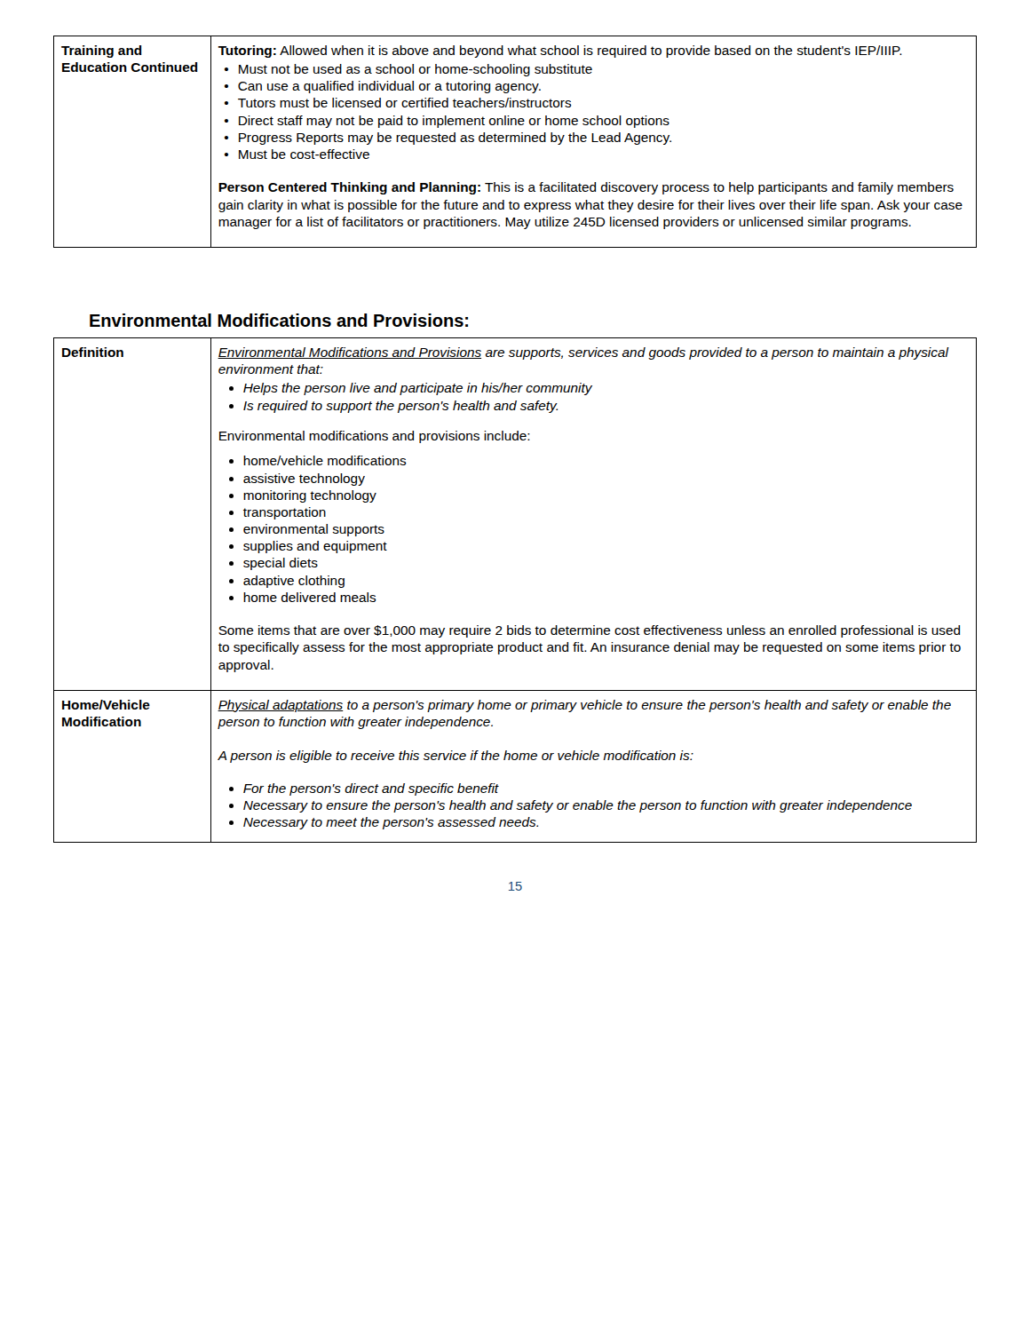| Training and Education Continued | Tutoring: Allowed when it is above and beyond what school is required to provide based on the student's IEP/IIIP. Must not be used as a school or home-schooling substitute Can use a qualified individual or a tutoring agency. Tutors must be licensed or certified teachers/instructors Direct staff may not be paid to implement online or home school options Progress Reports may be requested as determined by the Lead Agency. Must be cost-effective Person Centered Thinking and Planning: This is a facilitated discovery process to help participants and family members gain clarity in what is possible for the future and to express what they desire for their lives over their life span. Ask your case manager for a list of facilitators or practitioners. May utilize 245D licensed providers or unlicensed similar programs. |
Environmental Modifications and Provisions:
| Definition | Environmental Modifications and Provisions are supports, services and goods provided to a person to maintain a physical environment that: Helps the person live and participate in his/her community Is required to support the person's health and safety. Environmental modifications and provisions include: home/vehicle modifications assistive technology monitoring technology transportation environmental supports supplies and equipment special diets adaptive clothing home delivered meals Some items that are over $1,000 may require 2 bids to determine cost effectiveness unless an enrolled professional is used to specifically assess for the most appropriate product and fit. An insurance denial may be requested on some items prior to approval. |
| Home/Vehicle Modification | Physical adaptations to a person's primary home or primary vehicle to ensure the person's health and safety or enable the person to function with greater independence. A person is eligible to receive this service if the home or vehicle modification is: For the person's direct and specific benefit Necessary to ensure the person's health and safety or enable the person to function with greater independence Necessary to meet the person's assessed needs. |
15